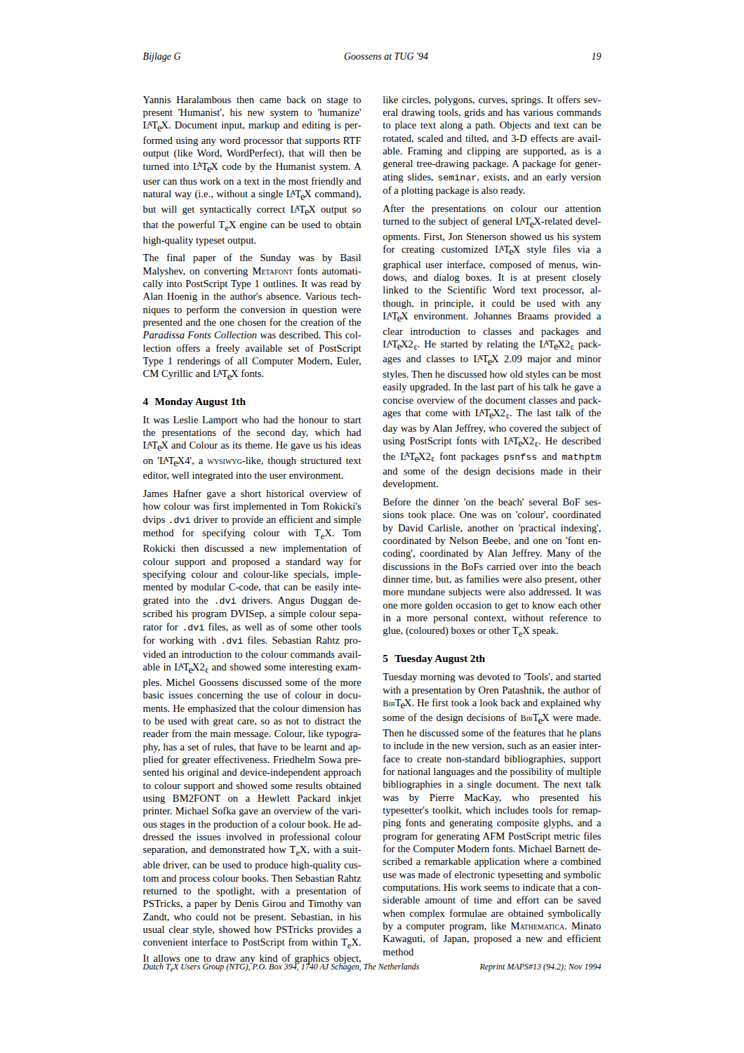Bijlage G
Goossens at TUG '94
19
Yannis Haralambous then came back on stage to present 'Humanist', his new system to 'humanize' LaTeX. Document input, markup and editing is performed using any word processor that supports RTF output (like Word, WordPerfect), that will then be turned into LaTeX code by the Humanist system. A user can thus work on a text in the most friendly and natural way (i.e., without a single LaTeX command), but will get syntactically correct LaTeX output so that the powerful TeX engine can be used to obtain high-quality typeset output.
The final paper of the Sunday was by Basil Malyshev, on converting Metafont fonts automatically into PostScript Type 1 outlines. It was read by Alan Hoenig in the author's absence. Various techniques to perform the conversion in question were presented and the one chosen for the creation of the Paradissa Fonts Collection was described. This collection offers a freely available set of PostScript Type 1 renderings of all Computer Modern, Euler, CM Cyrillic and LaTeX fonts.
4 Monday August 1th
It was Leslie Lamport who had the honour to start the presentations of the second day, which had LaTeX and Colour as its theme. He gave us his ideas on 'LaTeX4', a wysiwyg-like, though structured text editor, well integrated into the user environment.
James Hafner gave a short historical overview of how colour was first implemented in Tom Rokicki's dvips .dvi driver to provide an efficient and simple method for specifying colour with TeX. Tom Rokicki then discussed a new implementation of colour support and proposed a standard way for specifying colour and colour-like specials, implemented by modular C-code, that can be easily integrated into the .dvi drivers. Angus Duggan described his program DVISep, a simple colour separator for .dvi files, as well as of some other tools for working with .dvi files. Sebastian Rahtz provided an introduction to the colour commands available in LaTeX2ε and showed some interesting examples. Michel Goossens discussed some of the more basic issues concerning the use of colour in documents. He emphasized that the colour dimension has to be used with great care, so as not to distract the reader from the main message. Colour, like typography, has a set of rules, that have to be learnt and applied for greater effectiveness. Friedhelm Sowa presented his original and device-independent approach to colour support and showed some results obtained using BM2FONT on a Hewlett Packard inkjet printer. Michael Sofka gave an overview of the various stages in the production of a colour book. He addressed the issues involved in professional colour separation, and demonstrated how TeX, with a suitable driver, can be used to produce high-quality custom and process colour books. Then Sebastian Rahtz returned to the spotlight, with a presentation of PSTricks, a paper by Denis Girou and Timothy van Zandt, who could not be present. Sebastian, in his usual clear style, showed how PSTricks provides a convenient interface to PostScript from within TeX. It allows one to draw any kind of graphics object, like circles, polygons, curves, springs. It offers several drawing tools, grids and has various commands to place text along a path. Objects and text can be rotated, scaled and tilted, and 3-D effects are available. Framing and clipping are supported, as is a general tree-drawing package. A package for generating slides, seminar, exists, and an early version of a plotting package is also ready.
After the presentations on colour our attention turned to the subject of general LaTeX-related developments. First, Jon Stenerson showed us his system for creating customized LaTeX style files via a graphical user interface, composed of menus, windows, and dialog boxes. It is at present closely linked to the Scientific Word text processor, although, in principle, it could be used with any LaTeX environment. Johannes Braams provided a clear introduction to classes and packages and LaTeX2ε. He started by relating the LaTeX2ε packages and classes to LaTeX 2.09 major and minor styles. Then he discussed how old styles can be most easily upgraded. In the last part of his talk he gave a concise overview of the document classes and packages that come with LaTeX2ε. The last talk of the day was by Alan Jeffrey, who covered the subject of using PostScript fonts with LaTeX2ε. He described the LaTeX2ε font packages psnfss and mathptm and some of the design decisions made in their development.
Before the dinner 'on the beach' several BoF sessions took place. One was on 'colour', coordinated by David Carlisle, another on 'practical indexing', coordinated by Nelson Beebe, and one on 'font encoding', coordinated by Alan Jeffrey. Many of the discussions in the BoFs carried over into the beach dinner time, but, as families were also present, other more mundane subjects were also addressed. It was one more golden occasion to get to know each other in a more personal context, without reference to glue, (coloured) boxes or other TeX speak.
5 Tuesday August 2th
Tuesday morning was devoted to 'Tools', and started with a presentation by Oren Patashnik, the author of Bib TeX. He first took a look back and explained why some of the design decisions of Bib TeX were made. Then he discussed some of the features that he plans to include in the new version, such as an easier interface to create non-standard bibliographies, support for national languages and the possibility of multiple bibliographies in a single document. The next talk was by Pierre MacKay, who presented his typesetter's toolkit, which includes tools for remapping fonts and generating composite glyphs, and a program for generating AFM PostScript metric files for the Computer Modern fonts. Michael Barnett described a remarkable application where a combined use was made of electronic typesetting and symbolic computations. His work seems to indicate that a considerable amount of time and effort can be saved when complex formulae are obtained symbolically by a computer program, like Mathematica. Minato Kawaguti, of Japan, proposed a new and efficient method
Dutch TeX Users Group (NTG), P.O. Box 394, 1740 AJ Schagen, The Netherlands
Reprint MAPS#13 (94.2); Nov 1994